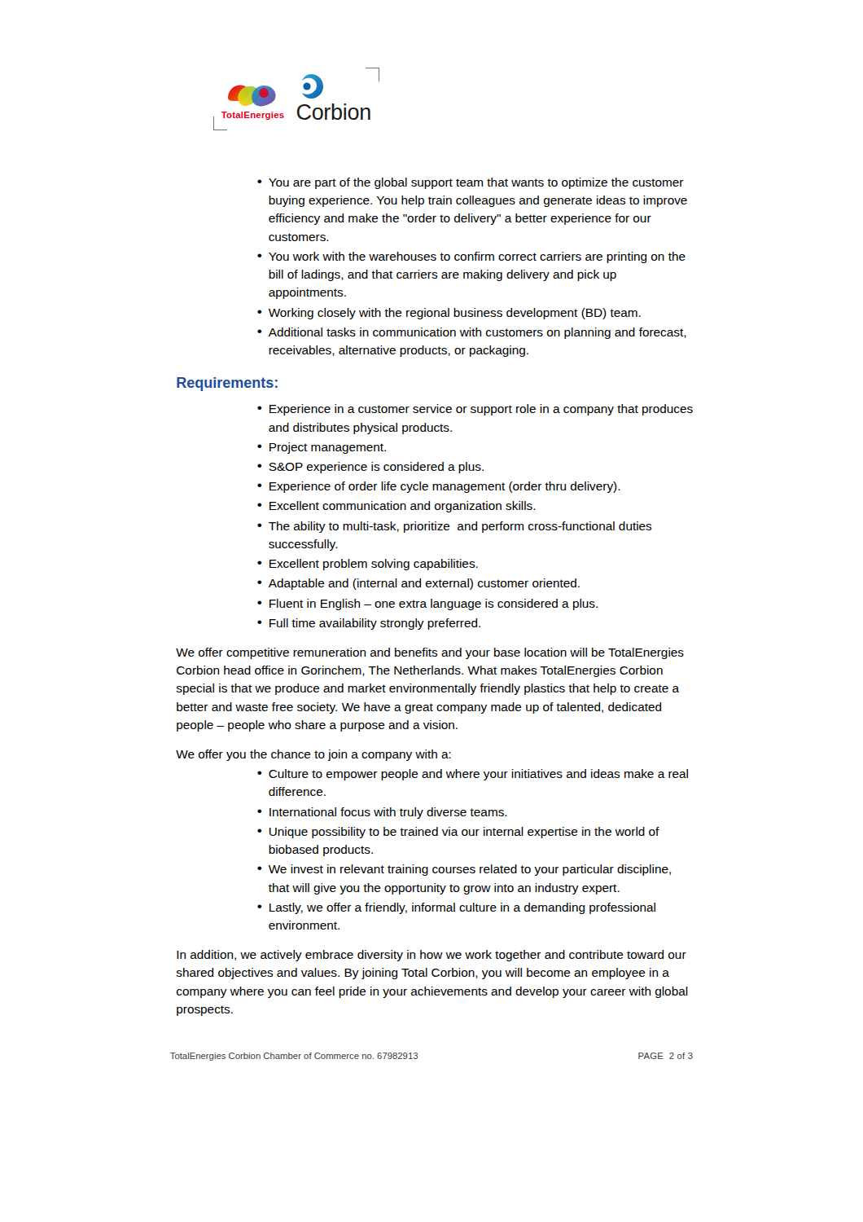TotalEnergies
Corbion
You are part of the global support team that wants to optimize the customer buying experience. You help train colleagues and generate ideas to improve efficiency and make the "order to delivery" a better experience for our customers.
You work with the warehouses to confirm correct carriers are printing on the bill of ladings, and that carriers are making delivery and pick up appointments.
Working closely with the regional business development (BD) team.
Additional tasks in communication with customers on planning and forecast, receivables, alternative products, or packaging.
Requirements:
Experience in a customer service or support role in a company that produces and distributes physical products.
Project management.
S&OP experience is considered a plus.
Experience of order life cycle management (order thru delivery).
Excellent communication and organization skills.
The ability to multi-task, prioritize and perform cross-functional duties successfully.
Excellent problem solving capabilities.
Adaptable and (internal and external) customer oriented.
Fluent in English – one extra language is considered a plus.
Full time availability strongly preferred.
We offer competitive remuneration and benefits and your base location will be TotalEnergies Corbion head office in Gorinchem, The Netherlands. What makes TotalEnergies Corbion special is that we produce and market environmentally friendly plastics that help to create a better and waste free society. We have a great company made up of talented, dedicated people – people who share a purpose and a vision.
We offer you the chance to join a company with a:
Culture to empower people and where your initiatives and ideas make a real difference.
International focus with truly diverse teams.
Unique possibility to be trained via our internal expertise in the world of biobased products.
We invest in relevant training courses related to your particular discipline, that will give you the opportunity to grow into an industry expert.
Lastly, we offer a friendly, informal culture in a demanding professional environment.
In addition, we actively embrace diversity in how we work together and contribute toward our shared objectives and values. By joining Total Corbion, you will become an employee in a company where you can feel pride in your achievements and develop your career with global prospects.
TotalEnergies Corbion Chamber of Commerce no. 67982913
PAGE 2 of 3